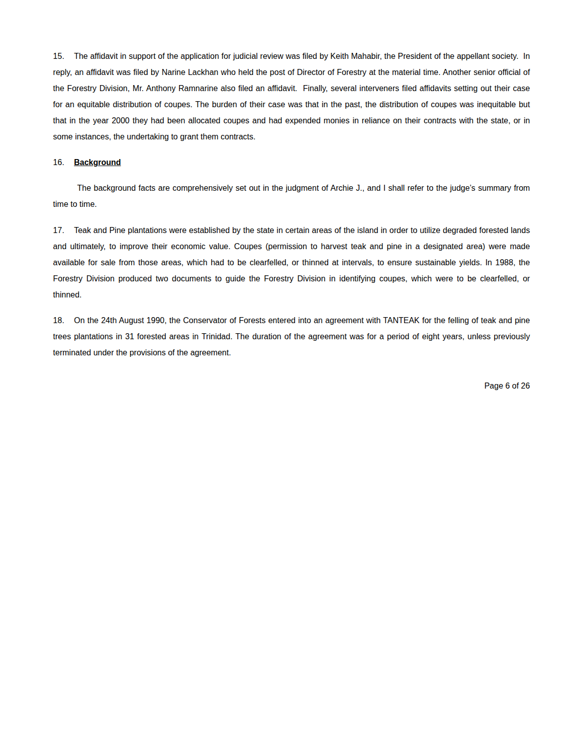15. The affidavit in support of the application for judicial review was filed by Keith Mahabir, the President of the appellant society. In reply, an affidavit was filed by Narine Lackhan who held the post of Director of Forestry at the material time. Another senior official of the Forestry Division, Mr. Anthony Ramnarine also filed an affidavit. Finally, several interveners filed affidavits setting out their case for an equitable distribution of coupes. The burden of their case was that in the past, the distribution of coupes was inequitable but that in the year 2000 they had been allocated coupes and had expended monies in reliance on their contracts with the state, or in some instances, the undertaking to grant them contracts.
16. Background
The background facts are comprehensively set out in the judgment of Archie J., and I shall refer to the judge’s summary from time to time.
17. Teak and Pine plantations were established by the state in certain areas of the island in order to utilize degraded forested lands and ultimately, to improve their economic value. Coupes (permission to harvest teak and pine in a designated area) were made available for sale from those areas, which had to be clearfelled, or thinned at intervals, to ensure sustainable yields. In 1988, the Forestry Division produced two documents to guide the Forestry Division in identifying coupes, which were to be clearfelled, or thinned.
18. On the 24th August 1990, the Conservator of Forests entered into an agreement with TANTEAK for the felling of teak and pine trees plantations in 31 forested areas in Trinidad. The duration of the agreement was for a period of eight years, unless previously terminated under the provisions of the agreement.
Page 6 of 26